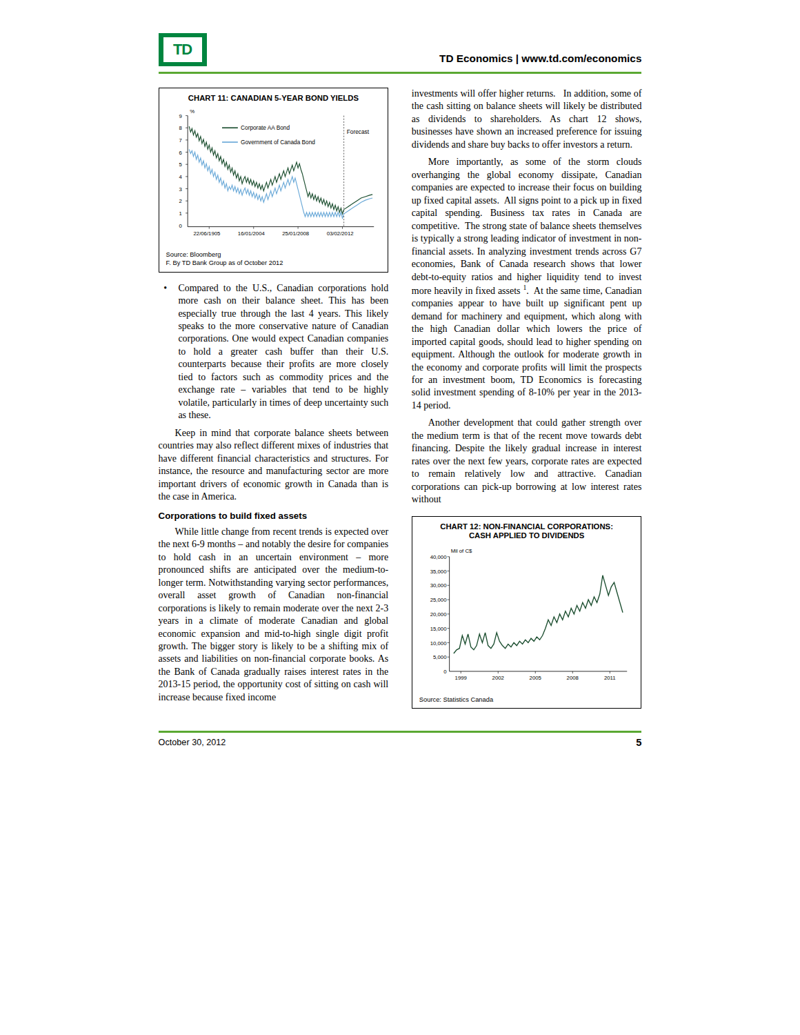TD
TD Economics | www.td.com/economics
CHART 11: CANADIAN 5-YEAR BOND YIELDS
9 8 7 6 5 4 3 2 1 0 % 22/06/1905 16/01/2004 25/01/2008 03/02/2012 Forecast Corporate AA Bond Government of Canada Bond
Source: Bloomberg
F. By TD Bank Group as of October 2012
Compared to the U.S., Canadian corporations hold more cash on their balance sheet. This has been especially true through the last 4 years. This likely speaks to the more conservative nature of Canadian corporations. One would expect Canadian companies to hold a greater cash buffer than their U.S. counterparts because their profits are more closely tied to factors such as commodity prices and the exchange rate – variables that tend to be highly volatile, particularly in times of deep uncertainty such as these.
Keep in mind that corporate balance sheets between countries may also reflect different mixes of industries that have different financial characteristics and structures. For instance, the resource and manufacturing sector are more important drivers of economic growth in Canada than is the case in America.
Corporations to build fixed assets
While little change from recent trends is expected over the next 6-9 months – and notably the desire for companies to hold cash in an uncertain environment – more pronounced shifts are anticipated over the medium-to-longer term. Notwithstanding varying sector performances, overall asset growth of Canadian non-financial corporations is likely to remain moderate over the next 2-3 years in a climate of moderate Canadian and global economic expansion and mid-to-high single digit profit growth. The bigger story is likely to be a shifting mix of assets and liabilities on non-financial corporate books. As the Bank of Canada gradually raises interest rates in the 2013-15 period, the opportunity cost of sitting on cash will increase because fixed income
investments will offer higher returns. In addition, some of the cash sitting on balance sheets will likely be distributed as dividends to shareholders. As chart 12 shows, businesses have shown an increased preference for issuing dividends and share buy backs to offer investors a return.
More importantly, as some of the storm clouds overhanging the global economy dissipate, Canadian companies are expected to increase their focus on building up fixed capital assets. All signs point to a pick up in fixed capital spending. Business tax rates in Canada are competitive. The strong state of balance sheets themselves is typically a strong leading indicator of investment in non-financial assets. In analyzing investment trends across G7 economies, Bank of Canada research shows that lower debt-to-equity ratios and higher liquidity tend to invest more heavily in fixed assets 1. At the same time, Canadian companies appear to have built up significant pent up demand for machinery and equipment, which along with the high Canadian dollar which lowers the price of imported capital goods, should lead to higher spending on equipment. Although the outlook for moderate growth in the economy and corporate profits will limit the prospects for an investment boom, TD Economics is forecasting solid investment spending of 8-10% per year in the 2013-14 period.
Another development that could gather strength over the medium term is that of the recent move towards debt financing. Despite the likely gradual increase in interest rates over the next few years, corporate rates are expected to remain relatively low and attractive. Canadian corporations can pick-up borrowing at low interest rates without
CHART 12: NON-FINANCIAL CORPORATIONS:
CASH APPLIED TO DIVIDENDS
Mil of C$ 40,000 35,000 30,000 25,000 20,000 15,000 10,000 5,000 0 1999 2002 2005 2008 2011
Source: Statistics Canada
October 30, 2012
5